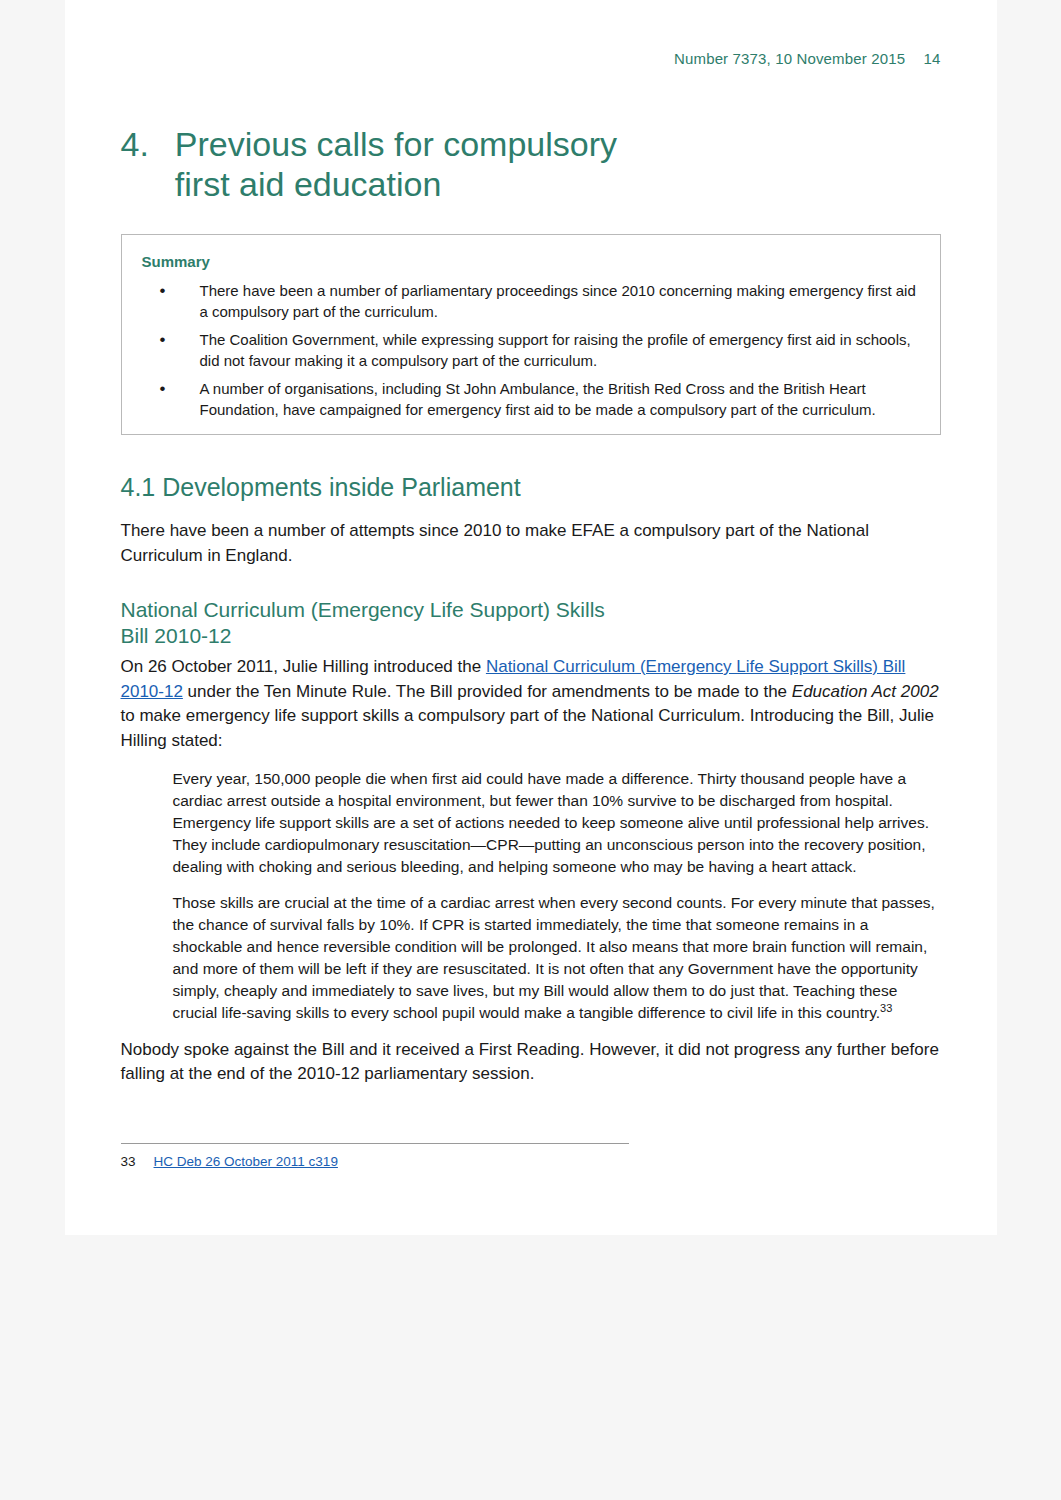Number 7373, 10 November 2015 14
4. Previous calls for compulsory
first aid education
Summary
There have been a number of parliamentary proceedings since 2010 concerning making emergency first aid a compulsory part of the curriculum.
The Coalition Government, while expressing support for raising the profile of emergency first aid in schools, did not favour making it a compulsory part of the curriculum.
A number of organisations, including St John Ambulance, the British Red Cross and the British Heart Foundation, have campaigned for emergency first aid to be made a compulsory part of the curriculum.
4.1 Developments inside Parliament
There have been a number of attempts since 2010 to make EFAE a compulsory part of the National Curriculum in England.
National Curriculum (Emergency Life Support) Skills
Bill 2010-12
On 26 October 2011, Julie Hilling introduced the National Curriculum (Emergency Life Support Skills) Bill 2010-12 under the Ten Minute Rule. The Bill provided for amendments to be made to the Education Act 2002 to make emergency life support skills a compulsory part of the National Curriculum. Introducing the Bill, Julie Hilling stated:
Every year, 150,000 people die when first aid could have made a difference. Thirty thousand people have a cardiac arrest outside a hospital environment, but fewer than 10% survive to be discharged from hospital. Emergency life support skills are a set of actions needed to keep someone alive until professional help arrives. They include cardiopulmonary resuscitation—CPR—putting an unconscious person into the recovery position, dealing with choking and serious bleeding, and helping someone who may be having a heart attack.
Those skills are crucial at the time of a cardiac arrest when every second counts. For every minute that passes, the chance of survival falls by 10%. If CPR is started immediately, the time that someone remains in a shockable and hence reversible condition will be prolonged. It also means that more brain function will remain, and more of them will be left if they are resuscitated. It is not often that any Government have the opportunity simply, cheaply and immediately to save lives, but my Bill would allow them to do just that. Teaching these crucial life-saving skills to every school pupil would make a tangible difference to civil life in this country.33
Nobody spoke against the Bill and it received a First Reading. However, it did not progress any further before falling at the end of the 2010-12 parliamentary session.
33 HC Deb 26 October 2011 c319